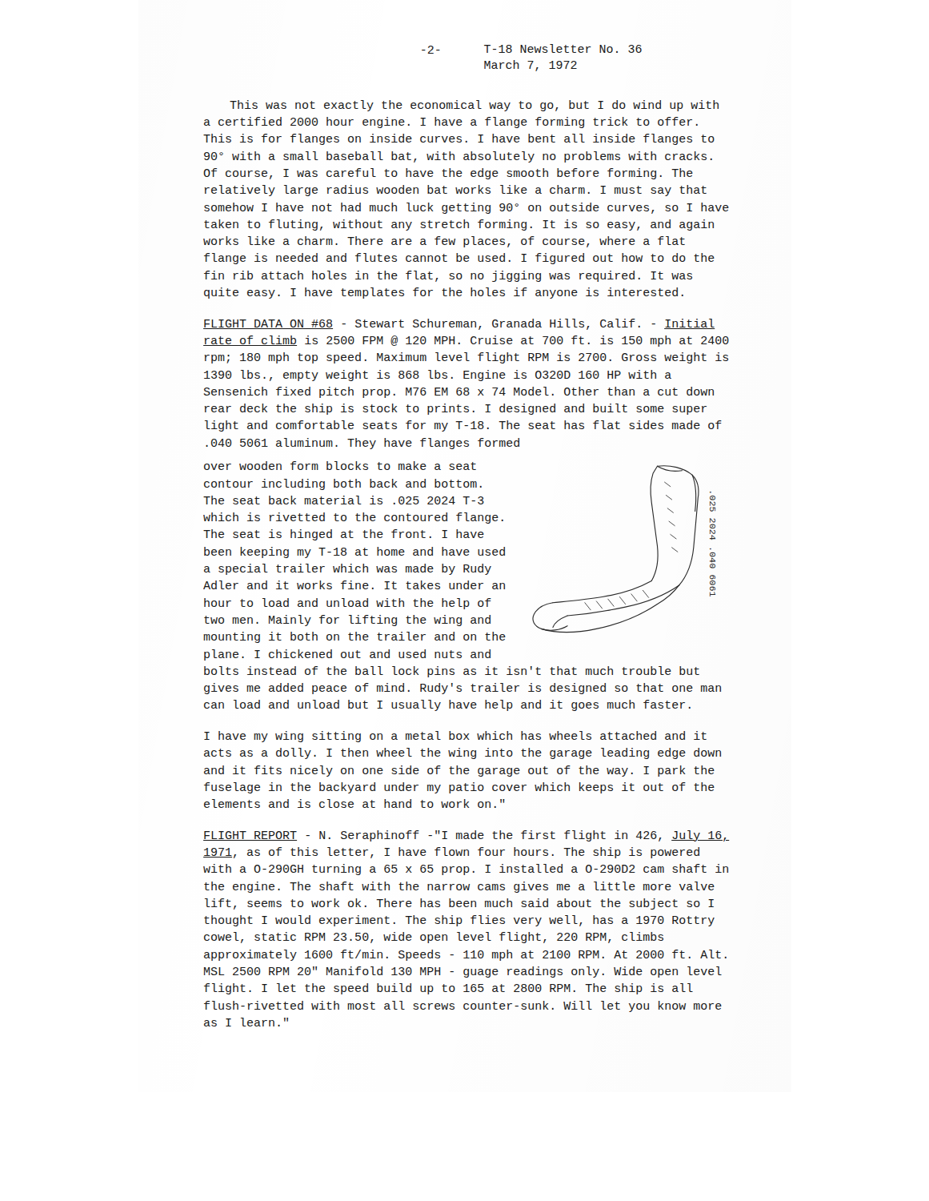-2-
T-18 Newsletter No. 36 March 7, 1972
This was not exactly the economical way to go, but I do wind up with a certified 2000 hour engine. I have a flange forming trick to offer. This is for flanges on inside curves. I have bent all inside flanges to 90° with a small baseball bat, with absolutely no problems with cracks. Of course, I was careful to have the edge smooth before forming. The relatively large radius wooden bat works like a charm. I must say that somehow I have not had much luck getting 90° on outside curves, so I have taken to fluting, without any stretch forming. It is so easy, and again works like a charm. There are a few places, of course, where a flat flange is needed and flutes cannot be used. I figured out how to do the fin rib attach holes in the flat, so no jigging was required. It was quite easy. I have templates for the holes if anyone is interested.
FLIGHT DATA ON #68 - Stewart Schureman, Granada Hills, Calif. - Initial rate of climb is 2500 FPM @ 120 MPH. Cruise at 700 ft. is 150 mph at 2400 rpm; 180 mph top speed. Maximum level flight RPM is 2700. Gross weight is 1390 lbs., empty weight is 868 lbs. Engine is O320D 160 HP with a Sensenich fixed pitch prop. M76 EM 68 x 74 Model. Other than a cut down rear deck the ship is stock to prints. I designed and built some super light and comfortable seats for my T-18. The seat has flat sides made of .040 5061 aluminum. They have flanges formed
.025 2024 .040 6061
over wooden form blocks to make a seat contour including both back and bottom. The seat back material is .025 2024 T-3 which is rivetted to the contoured flange. The seat is hinged at the front. I have been keeping my T-18 at home and have used a special trailer which was made by Rudy Adler and it works fine. It takes under an hour to load and unload with the help of two men. Mainly for lifting the wing and mounting it both on the trailer and on the plane. I chickened out and used nuts and bolts instead of the ball lock pins as it isn't that much trouble but gives me added peace of mind. Rudy's trailer is designed so that one man can load and unload but I usually have help and it goes much faster.
I have my wing sitting on a metal box which has wheels attached and it acts as a dolly. I then wheel the wing into the garage leading edge down and it fits nicely on one side of the garage out of the way. I park the fuselage in the backyard under my patio cover which keeps it out of the elements and is close at hand to work on."
FLIGHT REPORT - N. Seraphinoff -"I made the first flight in 426, July 16, 1971, as of this letter, I have flown four hours. The ship is powered with a O-290GH turning a 65 x 65 prop. I installed a O-290D2 cam shaft in the engine. The shaft with the narrow cams gives me a little more valve lift, seems to work ok. There has been much said about the subject so I thought I would experiment. The ship flies very well, has a 1970 Rottry cowel, static RPM 23.50, wide open level flight, 220 RPM, climbs approximately 1600 ft/min. Speeds - 110 mph at 2100 RPM. At 2000 ft. Alt. MSL 2500 RPM 20" Manifold 130 MPH - guage readings only. Wide open level flight. I let the speed build up to 165 at 2800 RPM. The ship is all flush-rivetted with most all screws counter-sunk. Will let you know more as I learn."